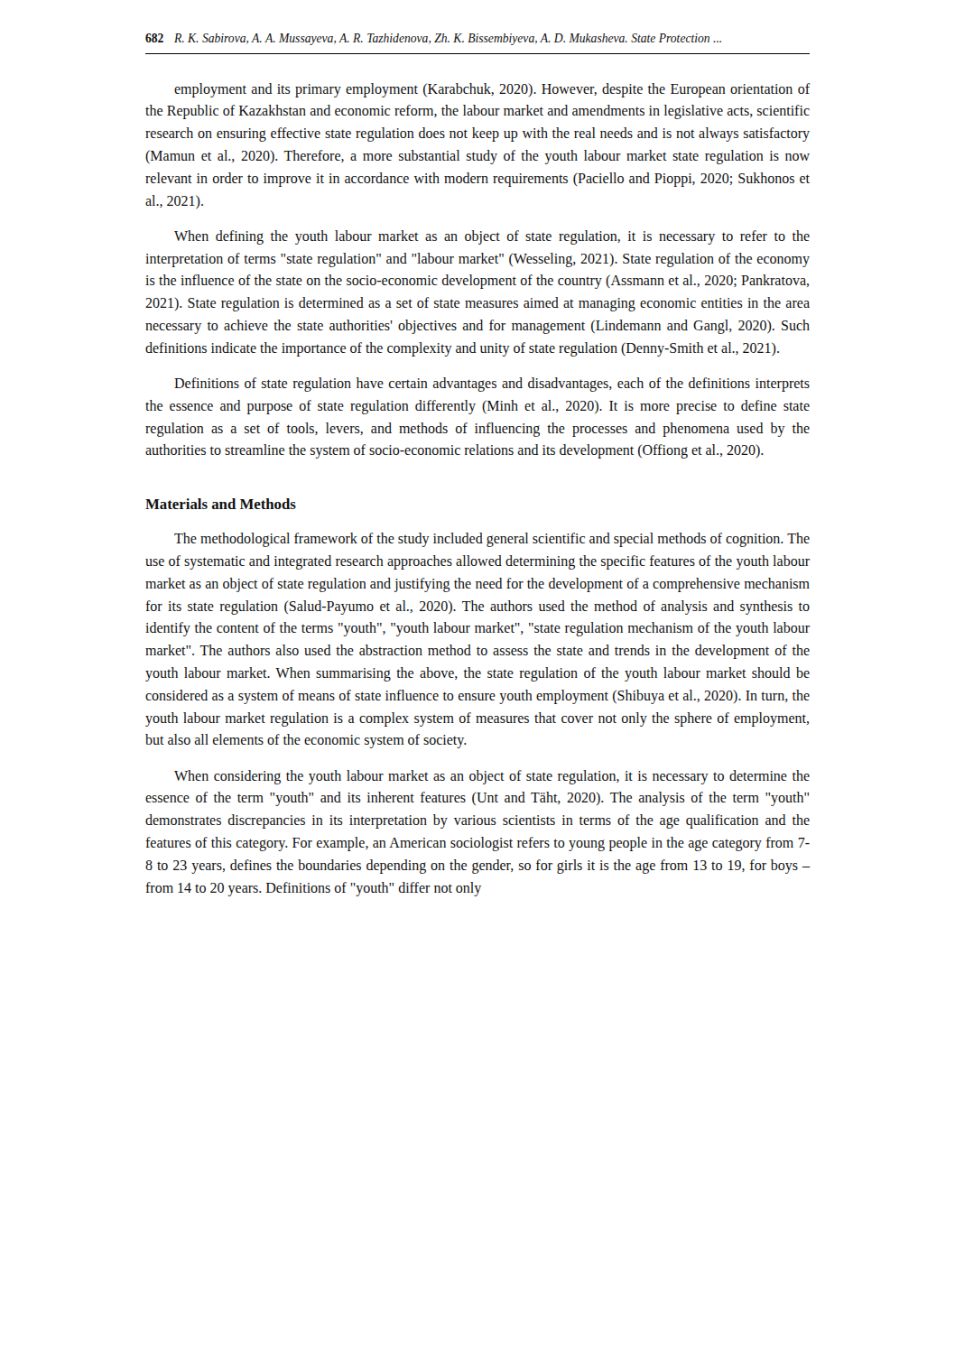682 R. K. Sabirova, A. A. Mussayeva, A. R. Tazhidenova, Zh. K. Bissembiyeva, A. D. Mukasheva. State Protection ...
employment and its primary employment (Karabchuk, 2020). However, despite the European orientation of the Republic of Kazakhstan and economic reform, the labour market and amendments in legislative acts, scientific research on ensuring effective state regulation does not keep up with the real needs and is not always satisfactory (Mamun et al., 2020). Therefore, a more substantial study of the youth labour market state regulation is now relevant in order to improve it in accordance with modern requirements (Paciello and Pioppi, 2020; Sukhonos et al., 2021).
When defining the youth labour market as an object of state regulation, it is necessary to refer to the interpretation of terms "state regulation" and "labour market" (Wesseling, 2021). State regulation of the economy is the influence of the state on the socio-economic development of the country (Assmann et al., 2020; Pankratova, 2021). State regulation is determined as a set of state measures aimed at managing economic entities in the area necessary to achieve the state authorities' objectives and for management (Lindemann and Gangl, 2020). Such definitions indicate the importance of the complexity and unity of state regulation (Denny-Smith et al., 2021).
Definitions of state regulation have certain advantages and disadvantages, each of the definitions interprets the essence and purpose of state regulation differently (Minh et al., 2020). It is more precise to define state regulation as a set of tools, levers, and methods of influencing the processes and phenomena used by the authorities to streamline the system of socio-economic relations and its development (Offiong et al., 2020).
Materials and Methods
The methodological framework of the study included general scientific and special methods of cognition. The use of systematic and integrated research approaches allowed determining the specific features of the youth labour market as an object of state regulation and justifying the need for the development of a comprehensive mechanism for its state regulation (Salud-Payumo et al., 2020). The authors used the method of analysis and synthesis to identify the content of the terms "youth", "youth labour market", "state regulation mechanism of the youth labour market". The authors also used the abstraction method to assess the state and trends in the development of the youth labour market. When summarising the above, the state regulation of the youth labour market should be considered as a system of means of state influence to ensure youth employment (Shibuya et al., 2020). In turn, the youth labour market regulation is a complex system of measures that cover not only the sphere of employment, but also all elements of the economic system of society.
When considering the youth labour market as an object of state regulation, it is necessary to determine the essence of the term "youth" and its inherent features (Unt and Täht, 2020). The analysis of the term "youth" demonstrates discrepancies in its interpretation by various scientists in terms of the age qualification and the features of this category. For example, an American sociologist refers to young people in the age category from 7-8 to 23 years, defines the boundaries depending on the gender, so for girls it is the age from 13 to 19, for boys – from 14 to 20 years. Definitions of "youth" differ not only